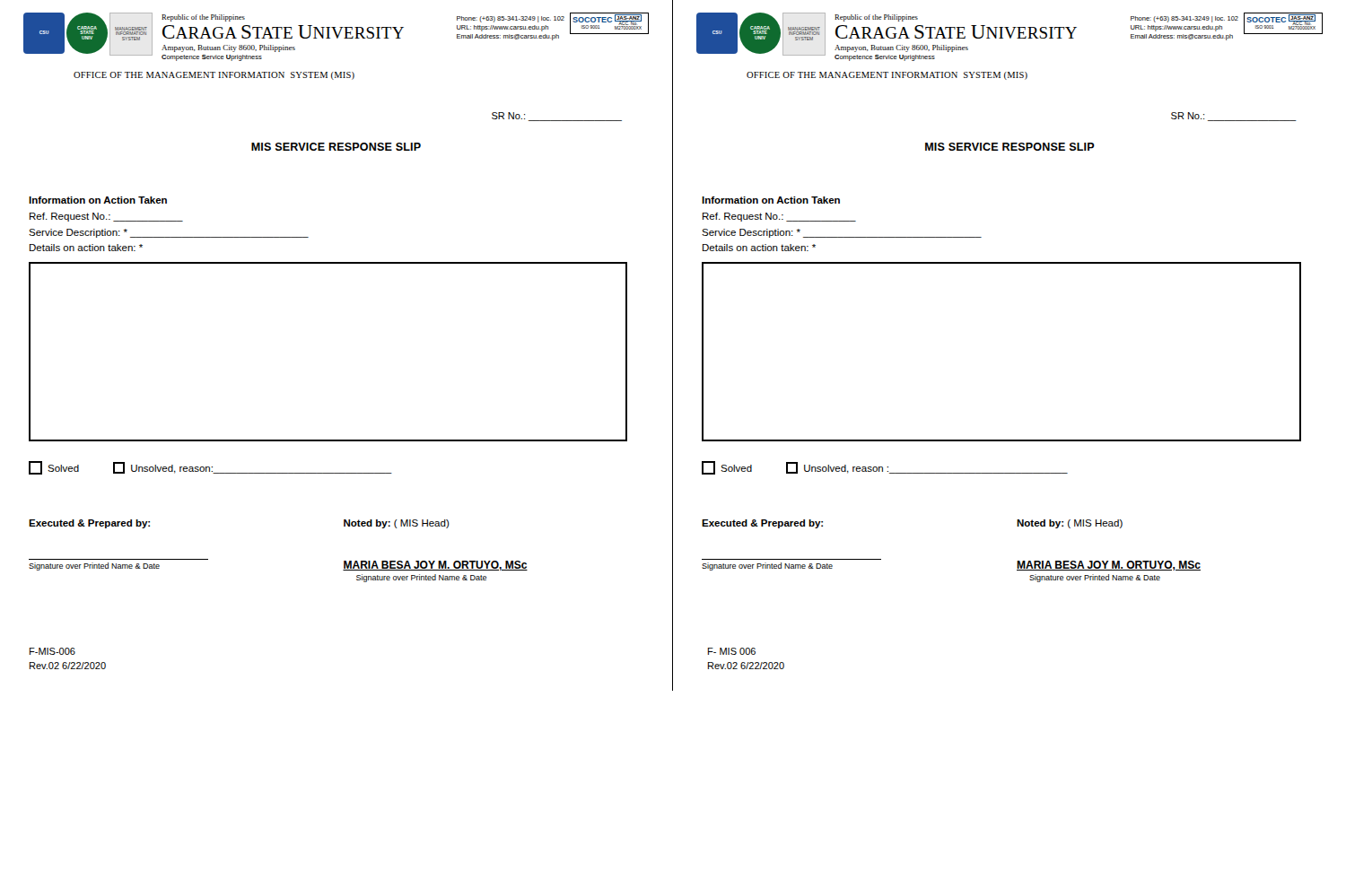CSU
CARAGA
STATE
UNIV
MANAGEMENT
INFORMATION
SYSTEM
Republic of the Philippines
CARAGA STATE UNIVERSITY
Ampayon, Butuan City 8600, Philippines
Competence Service Uprightness
Phone: (+63) 85-341-3249 | loc. 102
URL: https://www.carsu.edu.ph
Email Address: mis@carsu.edu.ph
SOCOTEC ISO 9001
JAS-ANZ ACC. No. M2700000XX
OFFICE OF THE MANAGEMENT INFORMATION SYSTEM (MIS)
SR No.: _________________
MIS SERVICE RESPONSE SLIP
Information on Action Taken
Ref. Request No.: ____________
Service Description: * _______________________________
Details on action taken: *
Solved Unsolved, reason:_______________________________
Executed & Prepared by:
Signature over Printed Name & Date
Noted by: ( MIS Head)
MARIA BESA JOY M. ORTUYO, MSc
Signature over Printed Name & Date
F-MIS-006
Rev.02 6/22/2020
CSU
CARAGA
STATE
UNIV
MANAGEMENT
INFORMATION
SYSTEM
Republic of the Philippines
CARAGA STATE UNIVERSITY
Ampayon, Butuan City 8600, Philippines
Competence Service Uprightness
Phone: (+63) 85-341-3249 | loc. 102
URL: https://www.carsu.edu.ph
Email Address: mis@carsu.edu.ph
SOCOTEC ISO 9001
JAS-ANZ ACC. No. M2700000XX
OFFICE OF THE MANAGEMENT INFORMATION SYSTEM (MIS)
SR No.: ________________
MIS SERVICE RESPONSE SLIP
Information on Action Taken
Ref. Request No.: ____________
Service Description: * _______________________________
Details on action taken: *
Solved Unsolved, reason :_______________________________
Executed & Prepared by:
Signature over Printed Name & Date
Noted by: ( MIS Head)
MARIA BESA JOY M. ORTUYO, MSc
Signature over Printed Name & Date
F- MIS 006
Rev.02 6/22/2020